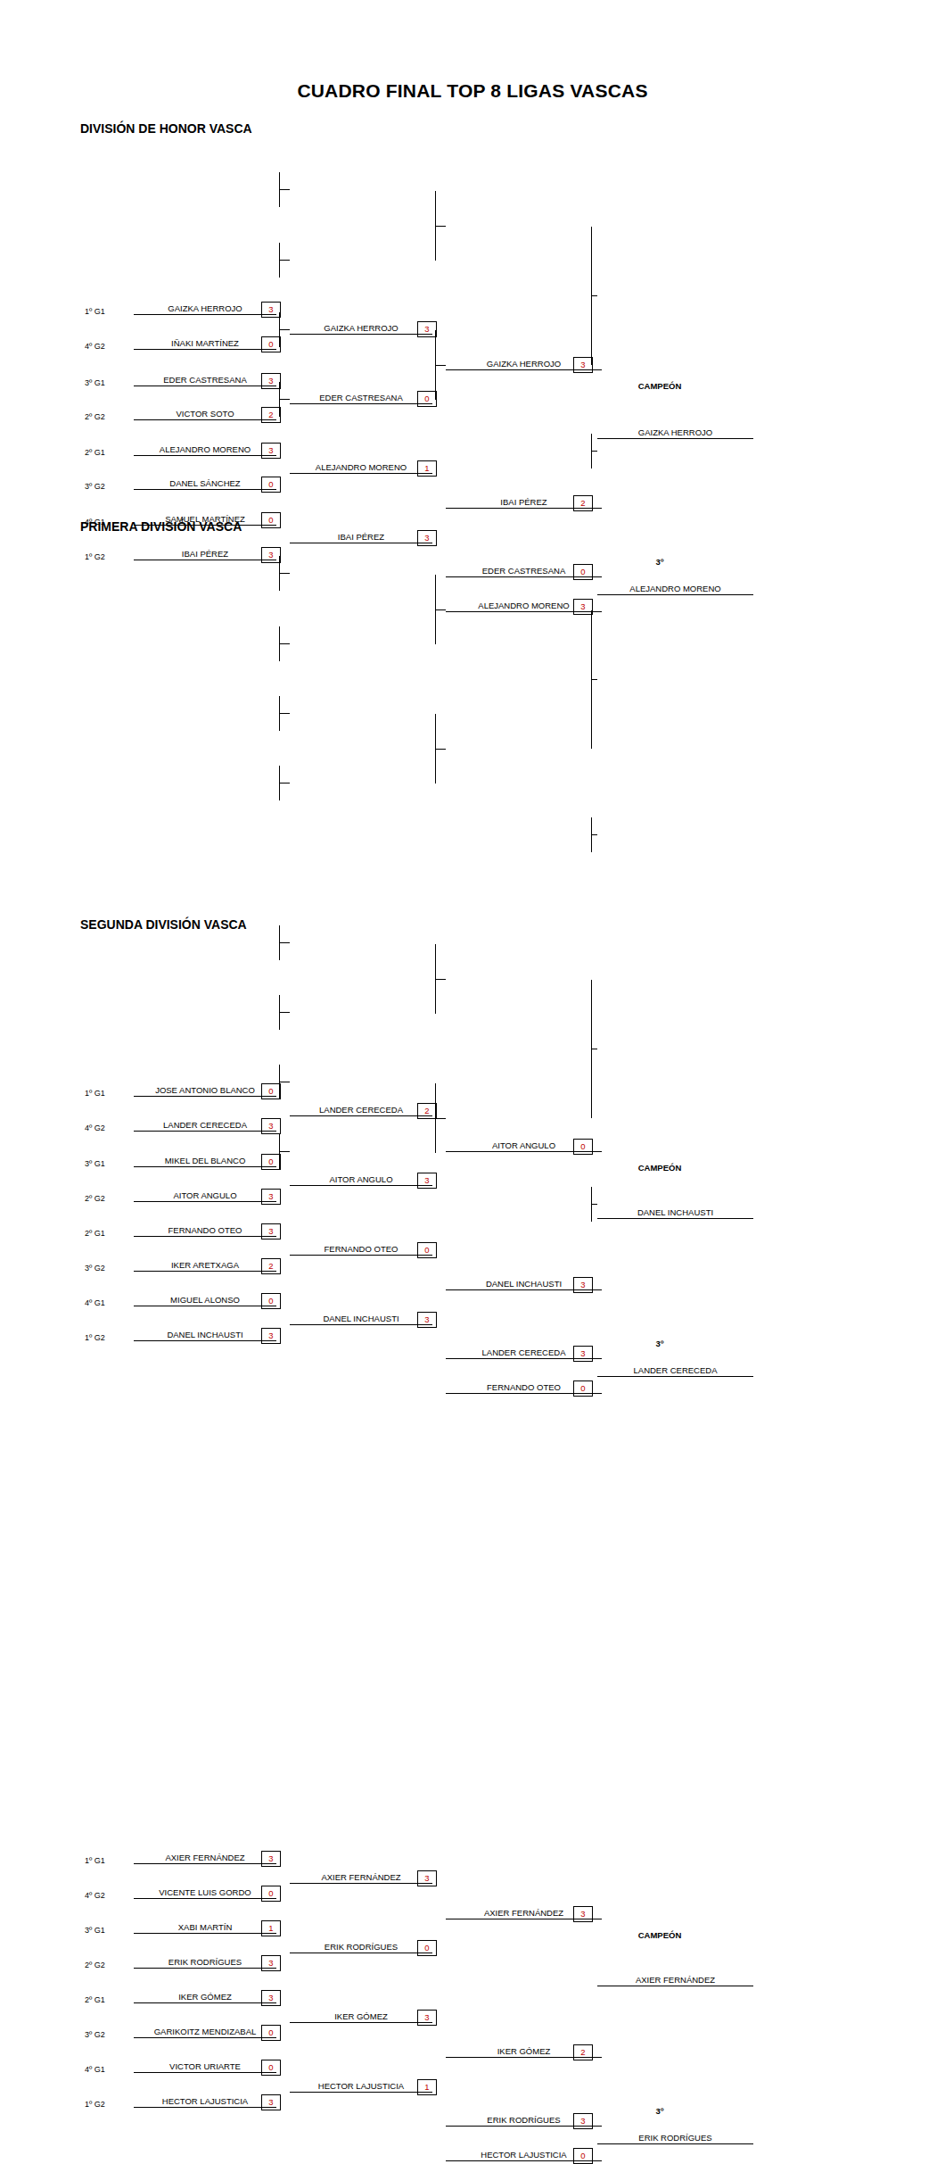CUADRO FINAL TOP 8 LIGAS VASCAS
DIVISIÓN DE HONOR VASCA
1º G1
GAIZKA HERROJO
3
4º G2
IÑAKI MARTÍNEZ
0
3º G1
EDER CASTRESANA
3
2º G2
VICTOR SOTO
2
2º G1
ALEJANDRO MORENO
3
3º G2
DANEL SÁNCHEZ
0
4º G1
SAMUEL MARTÍNEZ
0
1º G2
IBAI PÉREZ
3
GAIZKA HERROJO
3
EDER CASTRESANA
0
ALEJANDRO MORENO
1
IBAI PÉREZ
3
GAIZKA HERROJO
3
IBAI PÉREZ
2
CAMPEÓN
GAIZKA HERROJO
EDER CASTRESANA
0
ALEJANDRO MORENO
3
3º
ALEJANDRO MORENO
PRIMERA DIVISIÓN VASCA
1º G1
JOSE ANTONIO BLANCO
0
4º G2
LANDER CERECEDA
3
3º G1
MIKEL DEL BLANCO
0
2º G2
AITOR ANGULO
3
2º G1
FERNANDO OTEO
3
3º G2
IKER ARETXAGA
2
4º G1
MIGUEL ALONSO
0
1º G2
DANEL INCHAUSTI
3
LANDER CERECEDA
2
AITOR ANGULO
3
FERNANDO OTEO
0
DANEL INCHAUSTI
3
AITOR ANGULO
0
DANEL INCHAUSTI
3
CAMPEÓN
DANEL INCHAUSTI
LANDER CERECEDA
3
FERNANDO OTEO
0
3º
LANDER CERECEDA
SEGUNDA DIVISIÓN VASCA
1º G1
AXIER FERNÁNDEZ
3
4º G2
VICENTE LUIS GORDO
0
3º G1
XABI MARTÍN
1
2º G2
ERIK RODRÍGUES
3
2º G1
IKER GÓMEZ
3
3º G2
GARIKOITZ MENDIZABAL
0
4º G1
VICTOR URIARTE
0
1º G2
HECTOR LAJUSTICIA
3
AXIER FERNÁNDEZ
3
ERIK RODRÍGUES
0
IKER GÓMEZ
3
HECTOR LAJUSTICIA
1
AXIER FERNÁNDEZ
3
IKER GÓMEZ
2
CAMPEÓN
AXIER FERNÁNDEZ
ERIK RODRÍGUES
3
HECTOR LAJUSTICIA
0
3º
ERIK RODRÍGUES